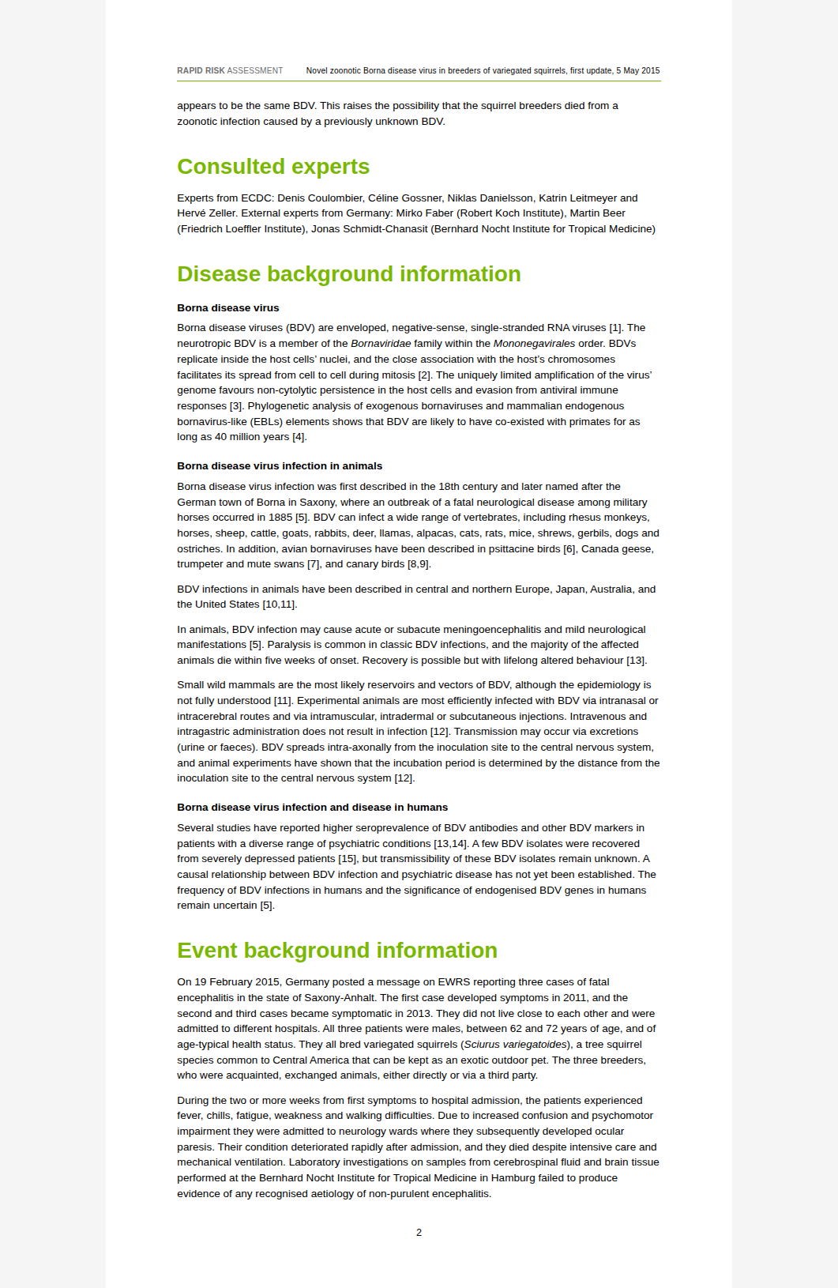RAPID RISK ASSESSMENT Novel zoonotic Borna disease virus in breeders of variegated squirrels, first update, 5 May 2015
appears to be the same BDV. This raises the possibility that the squirrel breeders died from a zoonotic infection caused by a previously unknown BDV.
Consulted experts
Experts from ECDC: Denis Coulombier, Céline Gossner, Niklas Danielsson, Katrin Leitmeyer and Hervé Zeller. External experts from Germany: Mirko Faber (Robert Koch Institute), Martin Beer (Friedrich Loeffler Institute), Jonas Schmidt-Chanasit (Bernhard Nocht Institute for Tropical Medicine)
Disease background information
Borna disease virus
Borna disease viruses (BDV) are enveloped, negative-sense, single-stranded RNA viruses [1]. The neurotropic BDV is a member of the Bornaviridae family within the Mononegavirales order. BDVs replicate inside the host cells’ nuclei, and the close association with the host’s chromosomes facilitates its spread from cell to cell during mitosis [2]. The uniquely limited amplification of the virus’ genome favours non-cytolytic persistence in the host cells and evasion from antiviral immune responses [3]. Phylogenetic analysis of exogenous bornaviruses and mammalian endogenous bornavirus-like (EBLs) elements shows that BDV are likely to have co-existed with primates for as long as 40 million years [4].
Borna disease virus infection in animals
Borna disease virus infection was first described in the 18th century and later named after the German town of Borna in Saxony, where an outbreak of a fatal neurological disease among military horses occurred in 1885 [5]. BDV can infect a wide range of vertebrates, including rhesus monkeys, horses, sheep, cattle, goats, rabbits, deer, llamas, alpacas, cats, rats, mice, shrews, gerbils, dogs and ostriches. In addition, avian bornaviruses have been described in psittacine birds [6], Canada geese, trumpeter and mute swans [7], and canary birds [8,9].
BDV infections in animals have been described in central and northern Europe, Japan, Australia, and the United States [10,11].
In animals, BDV infection may cause acute or subacute meningoencephalitis and mild neurological manifestations [5]. Paralysis is common in classic BDV infections, and the majority of the affected animals die within five weeks of onset. Recovery is possible but with lifelong altered behaviour [13].
Small wild mammals are the most likely reservoirs and vectors of BDV, although the epidemiology is not fully understood [11]. Experimental animals are most efficiently infected with BDV via intranasal or intracerebral routes and via intramuscular, intradermal or subcutaneous injections. Intravenous and intragastric administration does not result in infection [12]. Transmission may occur via excretions (urine or faeces). BDV spreads intra-axonally from the inoculation site to the central nervous system, and animal experiments have shown that the incubation period is determined by the distance from the inoculation site to the central nervous system [12].
Borna disease virus infection and disease in humans
Several studies have reported higher seroprevalence of BDV antibodies and other BDV markers in patients with a diverse range of psychiatric conditions [13,14]. A few BDV isolates were recovered from severely depressed patients [15], but transmissibility of these BDV isolates remain unknown. A causal relationship between BDV infection and psychiatric disease has not yet been established. The frequency of BDV infections in humans and the significance of endogenised BDV genes in humans remain uncertain [5].
Event background information
On 19 February 2015, Germany posted a message on EWRS reporting three cases of fatal encephalitis in the state of Saxony-Anhalt. The first case developed symptoms in 2011, and the second and third cases became symptomatic in 2013. They did not live close to each other and were admitted to different hospitals. All three patients were males, between 62 and 72 years of age, and of age-typical health status. They all bred variegated squirrels (Sciurus variegatoides), a tree squirrel species common to Central America that can be kept as an exotic outdoor pet. The three breeders, who were acquainted, exchanged animals, either directly or via a third party.
During the two or more weeks from first symptoms to hospital admission, the patients experienced fever, chills, fatigue, weakness and walking difficulties. Due to increased confusion and psychomotor impairment they were admitted to neurology wards where they subsequently developed ocular paresis. Their condition deteriorated rapidly after admission, and they died despite intensive care and mechanical ventilation. Laboratory investigations on samples from cerebrospinal fluid and brain tissue performed at the Bernhard Nocht Institute for Tropical Medicine in Hamburg failed to produce evidence of any recognised aetiology of non-purulent encephalitis.
2